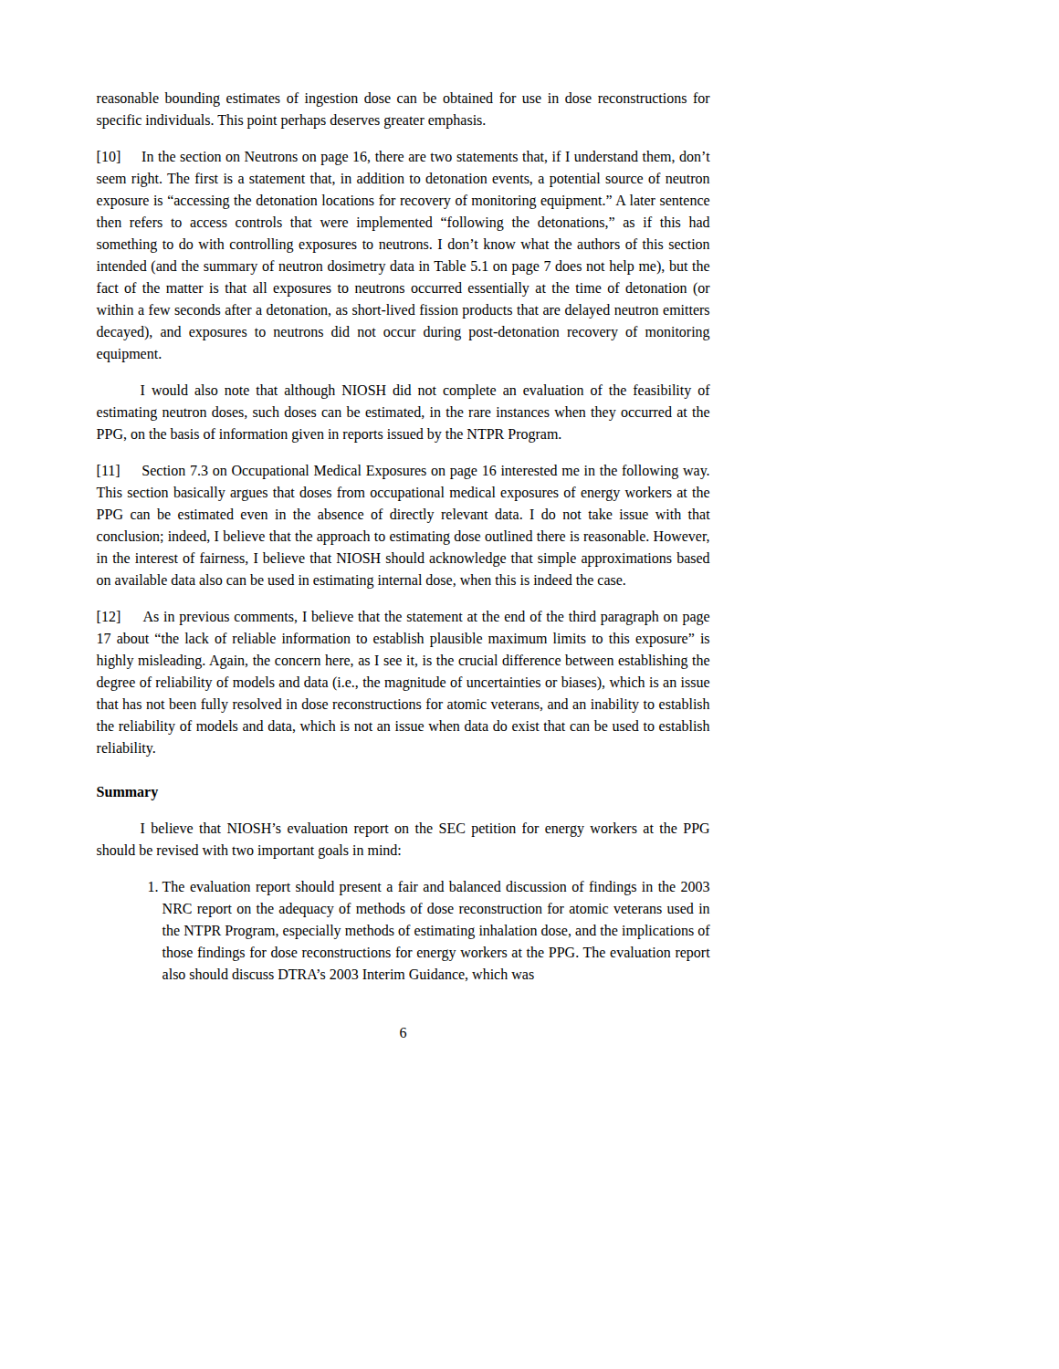reasonable bounding estimates of ingestion dose can be obtained for use in dose reconstructions for specific individuals. This point perhaps deserves greater emphasis.
[10] In the section on Neutrons on page 16, there are two statements that, if I understand them, don’t seem right. The first is a statement that, in addition to detonation events, a potential source of neutron exposure is “accessing the detonation locations for recovery of monitoring equipment.” A later sentence then refers to access controls that were implemented “following the detonations,” as if this had something to do with controlling exposures to neutrons. I don’t know what the authors of this section intended (and the summary of neutron dosimetry data in Table 5.1 on page 7 does not help me), but the fact of the matter is that all exposures to neutrons occurred essentially at the time of detonation (or within a few seconds after a detonation, as short-lived fission products that are delayed neutron emitters decayed), and exposures to neutrons did not occur during post-detonation recovery of monitoring equipment.
I would also note that although NIOSH did not complete an evaluation of the feasibility of estimating neutron doses, such doses can be estimated, in the rare instances when they occurred at the PPG, on the basis of information given in reports issued by the NTPR Program.
[11] Section 7.3 on Occupational Medical Exposures on page 16 interested me in the following way. This section basically argues that doses from occupational medical exposures of energy workers at the PPG can be estimated even in the absence of directly relevant data. I do not take issue with that conclusion; indeed, I believe that the approach to estimating dose outlined there is reasonable. However, in the interest of fairness, I believe that NIOSH should acknowledge that simple approximations based on available data also can be used in estimating internal dose, when this is indeed the case.
[12] As in previous comments, I believe that the statement at the end of the third paragraph on page 17 about “the lack of reliable information to establish plausible maximum limits to this exposure” is highly misleading. Again, the concern here, as I see it, is the crucial difference between establishing the degree of reliability of models and data (i.e., the magnitude of uncertainties or biases), which is an issue that has not been fully resolved in dose reconstructions for atomic veterans, and an inability to establish the reliability of models and data, which is not an issue when data do exist that can be used to establish reliability.
Summary
I believe that NIOSH’s evaluation report on the SEC petition for energy workers at the PPG should be revised with two important goals in mind:
The evaluation report should present a fair and balanced discussion of findings in the 2003 NRC report on the adequacy of methods of dose reconstruction for atomic veterans used in the NTPR Program, especially methods of estimating inhalation dose, and the implications of those findings for dose reconstructions for energy workers at the PPG. The evaluation report also should discuss DTRA’s 2003 Interim Guidance, which was
6